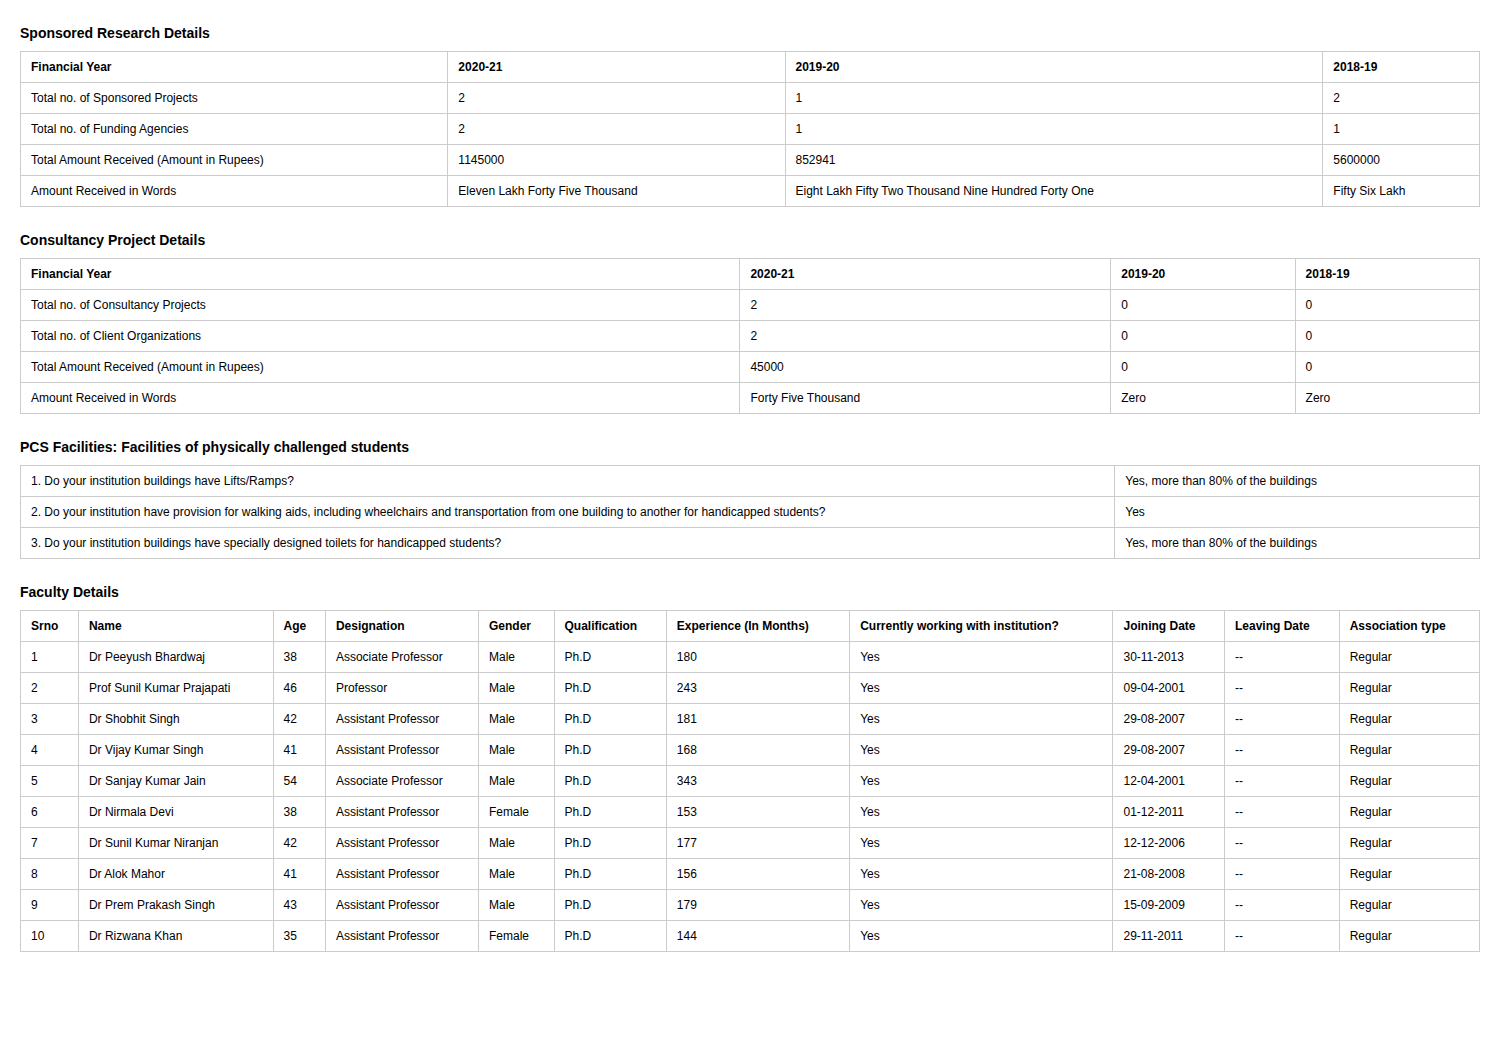Sponsored Research Details
| Financial Year | 2020-21 | 2019-20 | 2018-19 |
| --- | --- | --- | --- |
| Total no. of Sponsored Projects | 2 | 1 | 2 |
| Total no. of Funding Agencies | 2 | 1 | 1 |
| Total Amount Received (Amount in Rupees) | 1145000 | 852941 | 5600000 |
| Amount Received in Words | Eleven Lakh Forty Five Thousand | Eight Lakh Fifty Two Thousand Nine Hundred Forty One | Fifty Six Lakh |
Consultancy Project Details
| Financial Year | 2020-21 | 2019-20 | 2018-19 |
| --- | --- | --- | --- |
| Total no. of Consultancy Projects | 2 | 0 | 0 |
| Total no. of Client Organizations | 2 | 0 | 0 |
| Total Amount Received (Amount in Rupees) | 45000 | 0 | 0 |
| Amount Received in Words | Forty Five Thousand | Zero | Zero |
PCS Facilities: Facilities of physically challenged students
| 1. Do your institution buildings have Lifts/Ramps? | Yes, more than 80% of the buildings |
| 2. Do your institution have provision for walking aids, including wheelchairs and transportation from one building to another for handicapped students? | Yes |
| 3. Do your institution buildings have specially designed toilets for handicapped students? | Yes, more than 80% of the buildings |
Faculty Details
| Srno | Name | Age | Designation | Gender | Qualification | Experience (In Months) | Currently working with institution? | Joining Date | Leaving Date | Association type |
| --- | --- | --- | --- | --- | --- | --- | --- | --- | --- | --- |
| 1 | Dr Peeyush Bhardwaj | 38 | Associate Professor | Male | Ph.D | 180 | Yes | 30-11-2013 | -- | Regular |
| 2 | Prof Sunil Kumar Prajapati | 46 | Professor | Male | Ph.D | 243 | Yes | 09-04-2001 | -- | Regular |
| 3 | Dr Shobhit Singh | 42 | Assistant Professor | Male | Ph.D | 181 | Yes | 29-08-2007 | -- | Regular |
| 4 | Dr Vijay Kumar Singh | 41 | Assistant Professor | Male | Ph.D | 168 | Yes | 29-08-2007 | -- | Regular |
| 5 | Dr Sanjay Kumar Jain | 54 | Associate Professor | Male | Ph.D | 343 | Yes | 12-04-2001 | -- | Regular |
| 6 | Dr Nirmala Devi | 38 | Assistant Professor | Female | Ph.D | 153 | Yes | 01-12-2011 | -- | Regular |
| 7 | Dr Sunil Kumar Niranjan | 42 | Assistant Professor | Male | Ph.D | 177 | Yes | 12-12-2006 | -- | Regular |
| 8 | Dr Alok Mahor | 41 | Assistant Professor | Male | Ph.D | 156 | Yes | 21-08-2008 | -- | Regular |
| 9 | Dr Prem Prakash Singh | 43 | Assistant Professor | Male | Ph.D | 179 | Yes | 15-09-2009 | -- | Regular |
| 10 | Dr Rizwana Khan | 35 | Assistant Professor | Female | Ph.D | 144 | Yes | 29-11-2011 | -- | Regular |